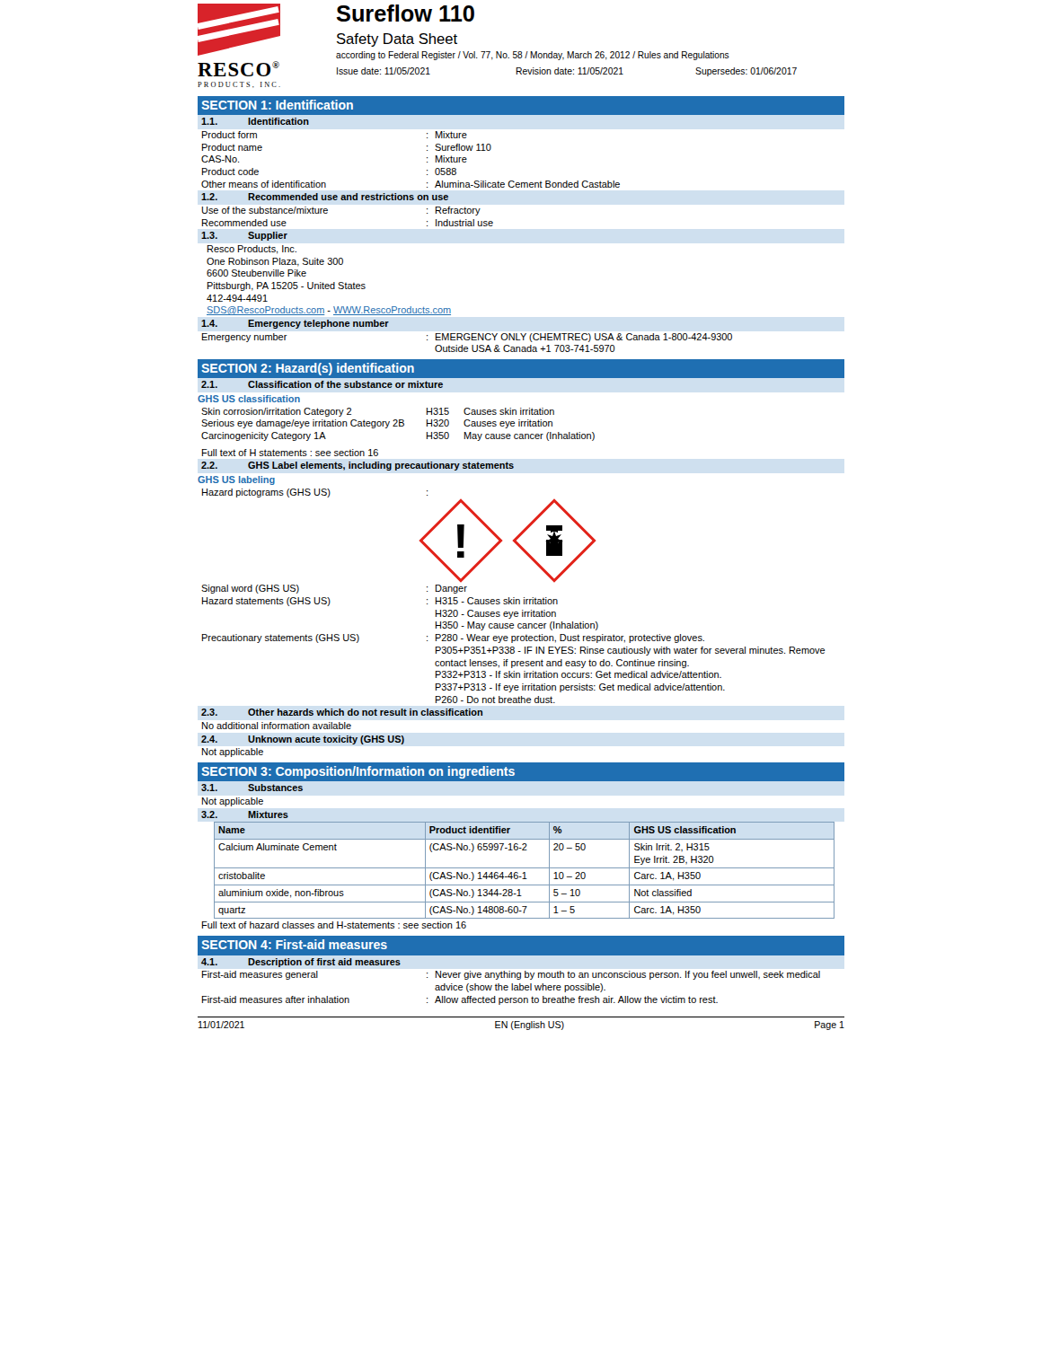RESCO®
PRODUCTS, INC.
Sureflow 110
Safety Data Sheet
according to Federal Register / Vol. 77, No. 58 / Monday, March 26, 2012 / Rules and Regulations
Issue date: 11/05/2021 Revision date: 11/05/2021 Supersedes: 01/06/2017
SECTION 1: Identification
1.1. Identification
Product form
:
Mixture
Product name
:
Sureflow 110
CAS-No.
:
Mixture
Product code
:
0588
Other means of identification
:
Alumina-Silicate Cement Bonded Castable
1.2. Recommended use and restrictions on use
Use of the substance/mixture
:
Refractory
Recommended use
:
Industrial use
1.3. Supplier
Resco Products, Inc.
One Robinson Plaza, Suite 300
6600 Steubenville Pike
Pittsburgh, PA 15205 - United States
412-494-4491
SDS@RescoProducts.com - WWW.RescoProducts.com
1.4. Emergency telephone number
Emergency number
:
EMERGENCY ONLY (CHEMTREC) USA & Canada 1-800-424-9300
Outside USA & Canada +1 703-741-5970
SECTION 2: Hazard(s) identification
2.1. Classification of the substance or mixture
GHS US classification
Skin corrosion/irritation Category 2
H315
Causes skin irritation
Serious eye damage/eye irritation Category 2B
H320
Causes eye irritation
Carcinogenicity Category 1A
H350
May cause cancer (Inhalation)
Full text of H statements : see section 16
2.2. GHS Label elements, including precautionary statements
GHS US labeling
Hazard pictograms (GHS US)
:
!
Signal word (GHS US)
:
Danger
Hazard statements (GHS US)
:
H315 - Causes skin irritation
H320 - Causes eye irritation
H350 - May cause cancer (Inhalation)
Precautionary statements (GHS US)
:
P280 - Wear eye protection, Dust respirator, protective gloves.
P305+P351+P338 - IF IN EYES: Rinse cautiously with water for several minutes. Remove contact lenses, if present and easy to do. Continue rinsing.
P332+P313 - If skin irritation occurs: Get medical advice/attention.
P337+P313 - If eye irritation persists: Get medical advice/attention.
P260 - Do not breathe dust.
2.3. Other hazards which do not result in classification
No additional information available
2.4. Unknown acute toxicity (GHS US)
Not applicable
SECTION 3: Composition/Information on ingredients
3.1. Substances
Not applicable
3.2. Mixtures
| Name | Product identifier | % | GHS US classification |
| --- | --- | --- | --- |
| Calcium Aluminate Cement | (CAS-No.) 65997-16-2 | 20 – 50 | Skin Irrit. 2, H315 Eye Irrit. 2B, H320 |
| cristobalite | (CAS-No.) 14464-46-1 | 10 – 20 | Carc. 1A, H350 |
| aluminium oxide, non-fibrous | (CAS-No.) 1344-28-1 | 5 – 10 | Not classified |
| quartz | (CAS-No.) 14808-60-7 | 1 – 5 | Carc. 1A, H350 |
Full text of hazard classes and H-statements : see section 16
SECTION 4: First-aid measures
4.1. Description of first aid measures
First-aid measures general
:
Never give anything by mouth to an unconscious person. If you feel unwell, seek medical advice (show the label where possible).
First-aid measures after inhalation
:
Allow affected person to breathe fresh air. Allow the victim to rest.
11/01/2021
EN (English US)
Page 1